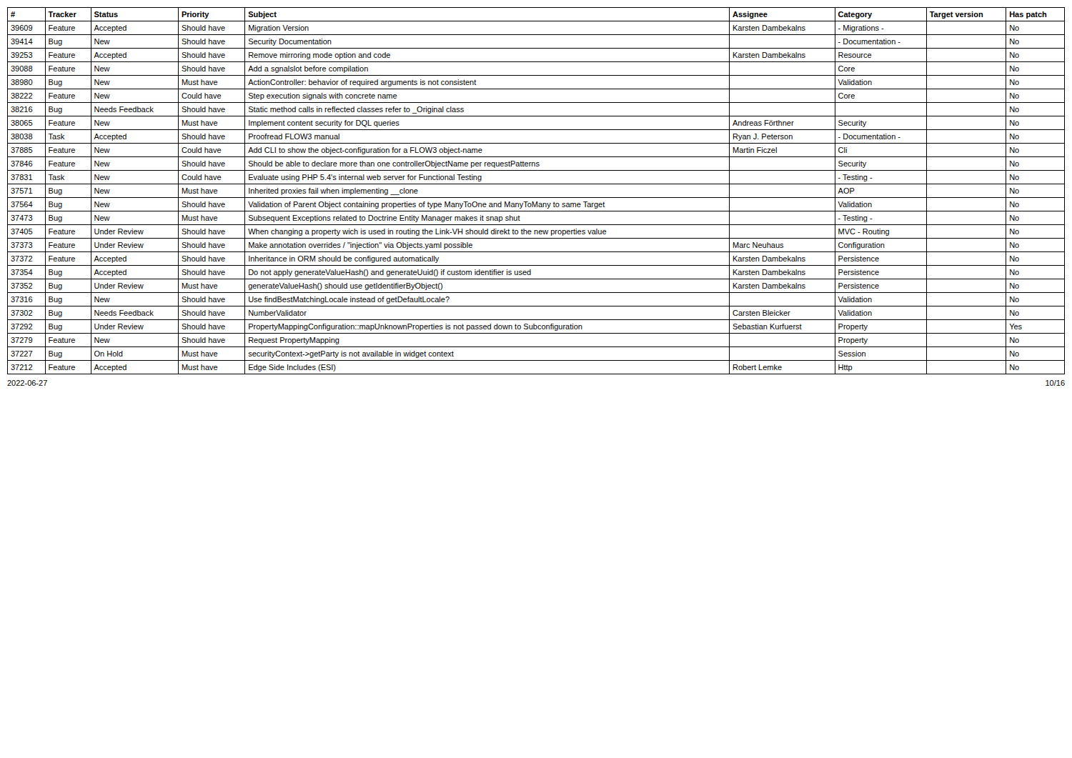| # | Tracker | Status | Priority | Subject | Assignee | Category | Target version | Has patch |
| --- | --- | --- | --- | --- | --- | --- | --- | --- |
| 39609 | Feature | Accepted | Should have | Migration Version | Karsten Dambekalns | - Migrations - | | No |
| 39414 | Bug | New | Should have | Security Documentation | | - Documentation - | | No |
| 39253 | Feature | Accepted | Should have | Remove mirroring mode option and code | Karsten Dambekalns | Resource | | No |
| 39088 | Feature | New | Should have | Add a sgnalslot before compilation | | Core | | No |
| 38980 | Bug | New | Must have | ActionController: behavior of required arguments is not consistent | | Validation | | No |
| 38222 | Feature | New | Could have | Step execution signals with concrete name | | Core | | No |
| 38216 | Bug | Needs Feedback | Should have | Static method calls in reflected classes refer to _Original class | | | | No |
| 38065 | Feature | New | Must have | Implement content security for DQL queries | Andreas Förthner | Security | | No |
| 38038 | Task | Accepted | Should have | Proofread FLOW3 manual | Ryan J. Peterson | - Documentation - | | No |
| 37885 | Feature | New | Could have | Add CLI to show the object-configuration for a FLOW3 object-name | Martin Ficzel | Cli | | No |
| 37846 | Feature | New | Should have | Should be able to declare more than one controllerObjectName per requestPatterns | | Security | | No |
| 37831 | Task | New | Could have | Evaluate using PHP 5.4's internal web server for Functional Testing | | - Testing - | | No |
| 37571 | Bug | New | Must have | Inherited proxies fail when implementing __clone | | AOP | | No |
| 37564 | Bug | New | Should have | Validation of Parent Object containing properties of type ManyToOne and ManyToMany to same Target | | Validation | | No |
| 37473 | Bug | New | Must have | Subsequent Exceptions related to Doctrine Entity Manager makes it snap shut | | - Testing - | | No |
| 37405 | Feature | Under Review | Should have | When changing a property wich is used in routing the Link-VH should direkt to the new properties value | | MVC - Routing | | No |
| 37373 | Feature | Under Review | Should have | Make annotation overrides / "injection" via Objects.yaml possible | Marc Neuhaus | Configuration | | No |
| 37372 | Feature | Accepted | Should have | Inheritance in ORM should be configured automatically | Karsten Dambekalns | Persistence | | No |
| 37354 | Bug | Accepted | Should have | Do not apply generateValueHash() and generateUuid() if custom identifier is used | Karsten Dambekalns | Persistence | | No |
| 37352 | Bug | Under Review | Must have | generateValueHash() should use getIdentifierByObject() | Karsten Dambekalns | Persistence | | No |
| 37316 | Bug | New | Should have | Use findBestMatchingLocale instead of getDefaultLocale? | | Validation | | No |
| 37302 | Bug | Needs Feedback | Should have | NumberValidator | Carsten Bleicker | Validation | | No |
| 37292 | Bug | Under Review | Should have | PropertyMappingConfiguration::mapUnknownProperties is not passed down to Subconfiguration | Sebastian Kurfuerst | Property | | Yes |
| 37279 | Feature | New | Should have | Request PropertyMapping | | Property | | No |
| 37227 | Bug | On Hold | Must have | securityContext->getParty is not available in widget context | | Session | | No |
| 37212 | Feature | Accepted | Must have | Edge Side Includes (ESI) | Robert Lemke | Http | | No |
2022-06-27 10/16